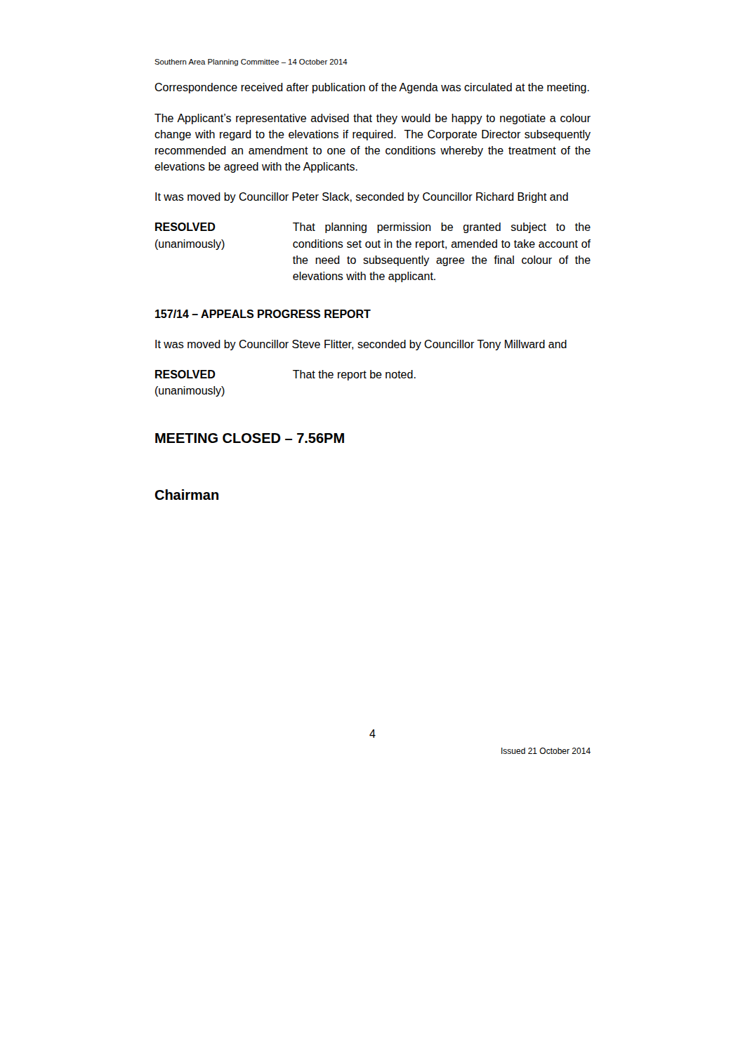Southern Area Planning Committee – 14 October 2014
Correspondence received after publication of the Agenda was circulated at the meeting.
The Applicant’s representative advised that they would be happy to negotiate a colour change with regard to the elevations if required. The Corporate Director subsequently recommended an amendment to one of the conditions whereby the treatment of the elevations be agreed with the Applicants.
It was moved by Councillor Peter Slack, seconded by Councillor Richard Bright and
RESOLVED(unanimously)
That planning permission be granted subject to the conditions set out in the report, amended to take account of the need to subsequently agree the final colour of the elevations with the applicant.
157/14 – APPEALS PROGRESS REPORT
It was moved by Councillor Steve Flitter, seconded by Councillor Tony Millward and
RESOLVED(unanimously)
That the report be noted.
MEETING CLOSED – 7.56PM
Chairman
4
Issued 21 October 2014